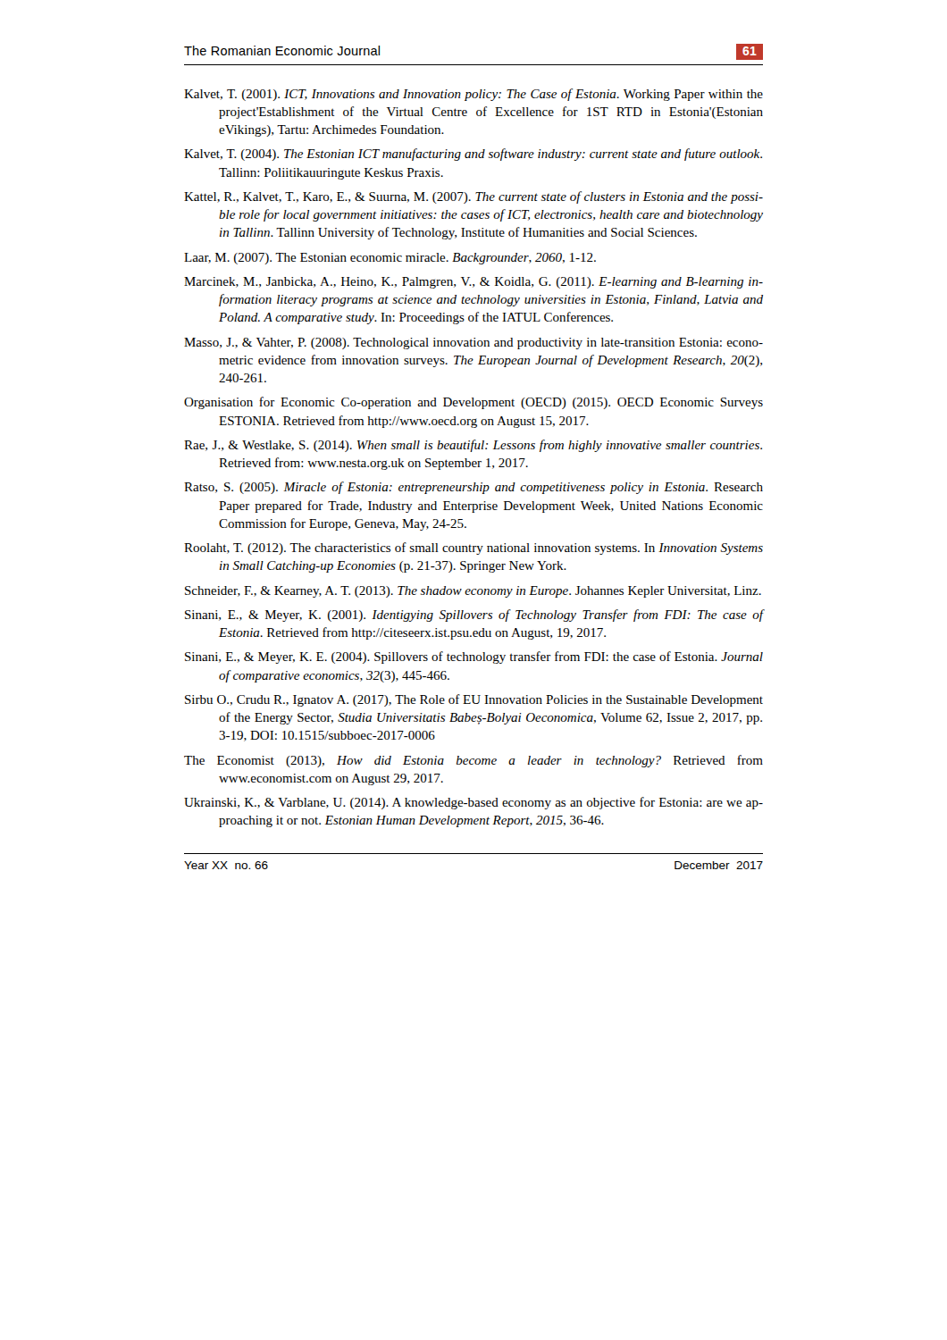The Romanian Economic Journal
61
Kalvet, T. (2001). ICT, Innovations and Innovation policy: The Case of Estonia. Working Paper within the project'Establishment of the Virtual Centre of Excellence for 1ST RTD in Estonia'(Estonian eVikings), Tartu: Archimedes Foundation.
Kalvet, T. (2004). The Estonian ICT manufacturing and software industry: current state and future outlook. Tallinn: Poliitikauuringute Keskus Praxis.
Kattel, R., Kalvet, T., Karo, E., & Suurna, M. (2007). The current state of clusters in Estonia and the possible role for local government initiatives: the cases of ICT, electronics, health care and biotechnology in Tallinn. Tallinn University of Technology, Institute of Humanities and Social Sciences.
Laar, M. (2007). The Estonian economic miracle. Backgrounder, 2060, 1-12.
Marcinek, M., Janbicka, A., Heino, K., Palmgren, V., & Koidla, G. (2011). E-learning and B-learning information literacy programs at science and technology universities in Estonia, Finland, Latvia and Poland. A comparative study. In: Proceedings of the IATUL Conferences.
Masso, J., & Vahter, P. (2008). Technological innovation and productivity in late-transition Estonia: econometric evidence from innovation surveys. The European Journal of Development Research, 20(2), 240-261.
Organisation for Economic Co-operation and Development (OECD) (2015). OECD Economic Surveys ESTONIA. Retrieved from http://www.oecd.org on August 15, 2017.
Rae, J., & Westlake, S. (2014). When small is beautiful: Lessons from highly innovative smaller countries. Retrieved from: www.nesta.org.uk on September 1, 2017.
Ratso, S. (2005). Miracle of Estonia: entrepreneurship and competitiveness policy in Estonia. Research Paper prepared for Trade, Industry and Enterprise Development Week, United Nations Economic Commission for Europe, Geneva, May, 24-25.
Roolaht, T. (2012). The characteristics of small country national innovation systems. In Innovation Systems in Small Catching-up Economies (p. 21-37). Springer New York.
Schneider, F., & Kearney, A. T. (2013). The shadow economy in Europe. Johannes Kepler Universitat, Linz.
Sinani, E., & Meyer, K. (2001). Identigying Spillovers of Technology Transfer from FDI: The case of Estonia. Retrieved from http://citeseerx.ist.psu.edu on August, 19, 2017.
Sinani, E., & Meyer, K. E. (2004). Spillovers of technology transfer from FDI: the case of Estonia. Journal of comparative economics, 32(3), 445-466.
Sirbu O., Crudu R., Ignatov A. (2017), The Role of EU Innovation Policies in the Sustainable Development of the Energy Sector, Studia Universitatis Babeș-Bolyai Oeconomica, Volume 62, Issue 2, 2017, pp. 3-19, DOI: 10.1515/subboec-2017-0006
The Economist (2013), How did Estonia become a leader in technology? Retrieved from www.economist.com on August 29, 2017.
Ukrainski, K., & Varblane, U. (2014). A knowledge-based economy as an objective for Estonia: are we approaching it or not. Estonian Human Development Report, 2015, 36-46.
Year XX no. 66
December 2017